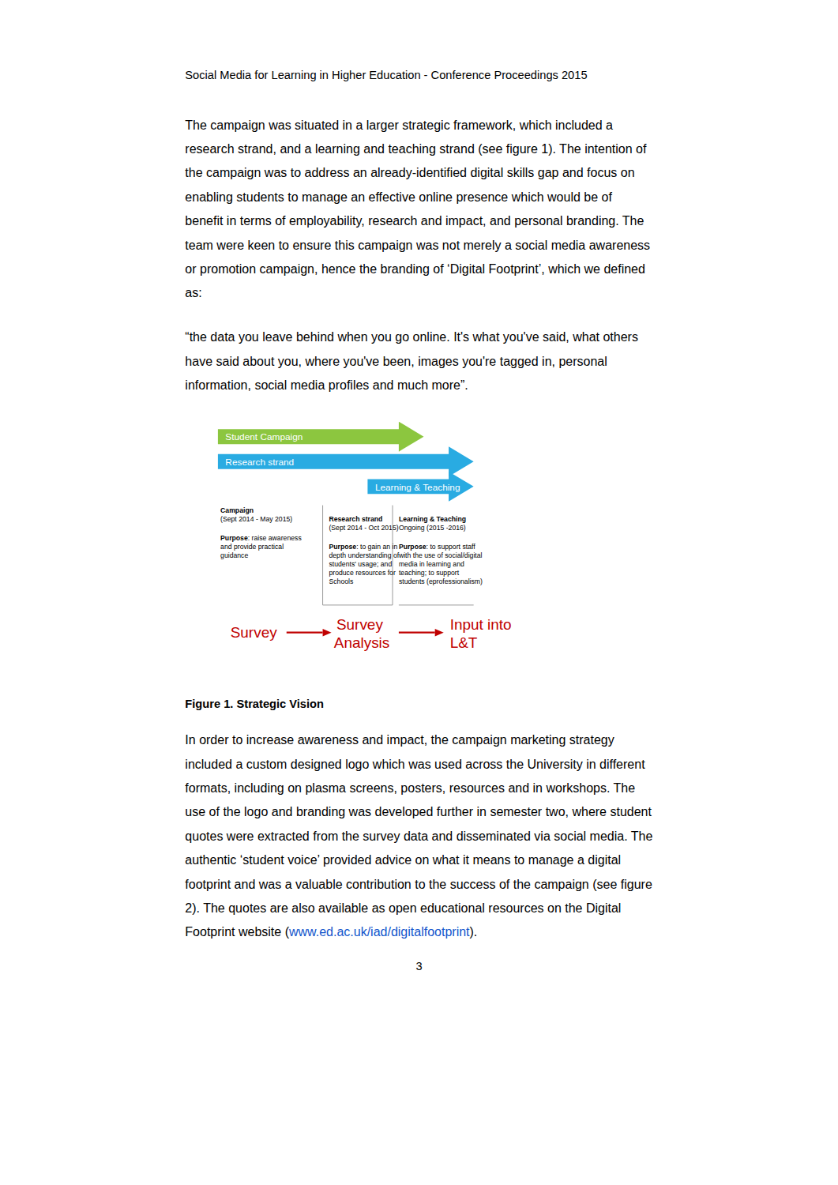Social Media for Learning in Higher Education - Conference Proceedings 2015
The campaign was situated in a larger strategic framework, which included a research strand, and a learning and teaching strand (see figure 1). The intention of the campaign was to address an already-identified digital skills gap and focus on enabling students to manage an effective online presence which would be of benefit in terms of employability, research and impact, and personal branding. The team were keen to ensure this campaign was not merely a social media awareness or promotion campaign, hence the branding of ‘Digital Footprint’, which we defined as:
“the data you leave behind when you go online. It's what you've said, what others have said about you, where you've been, images you're tagged in, personal information, social media profiles and much more”.
Student Campaign Research strand Learning & Teaching Campaign (Sept 2014 - May 2015) Purpose: raise awareness and provide practical guidance Research strand (Sept 2014 - Oct 2015) Purpose: to gain an in depth understanding of students' usage; and produce resources for Schools Learning & Teaching Ongoing (2015 -2016) Purpose: to support staff with the use of social/digital media in learning and teaching; to support students (eprofessionalism) Survey Survey Analysis Input into L&T
Figure 1. Strategic Vision
In order to increase awareness and impact, the campaign marketing strategy included a custom designed logo which was used across the University in different formats, including on plasma screens, posters, resources and in workshops. The use of the logo and branding was developed further in semester two, where student quotes were extracted from the survey data and disseminated via social media. The authentic ‘student voice’ provided advice on what it means to manage a digital footprint and was a valuable contribution to the success of the campaign (see figure 2). The quotes are also available as open educational resources on the Digital Footprint website (www.ed.ac.uk/iad/digitalfootprint).
3